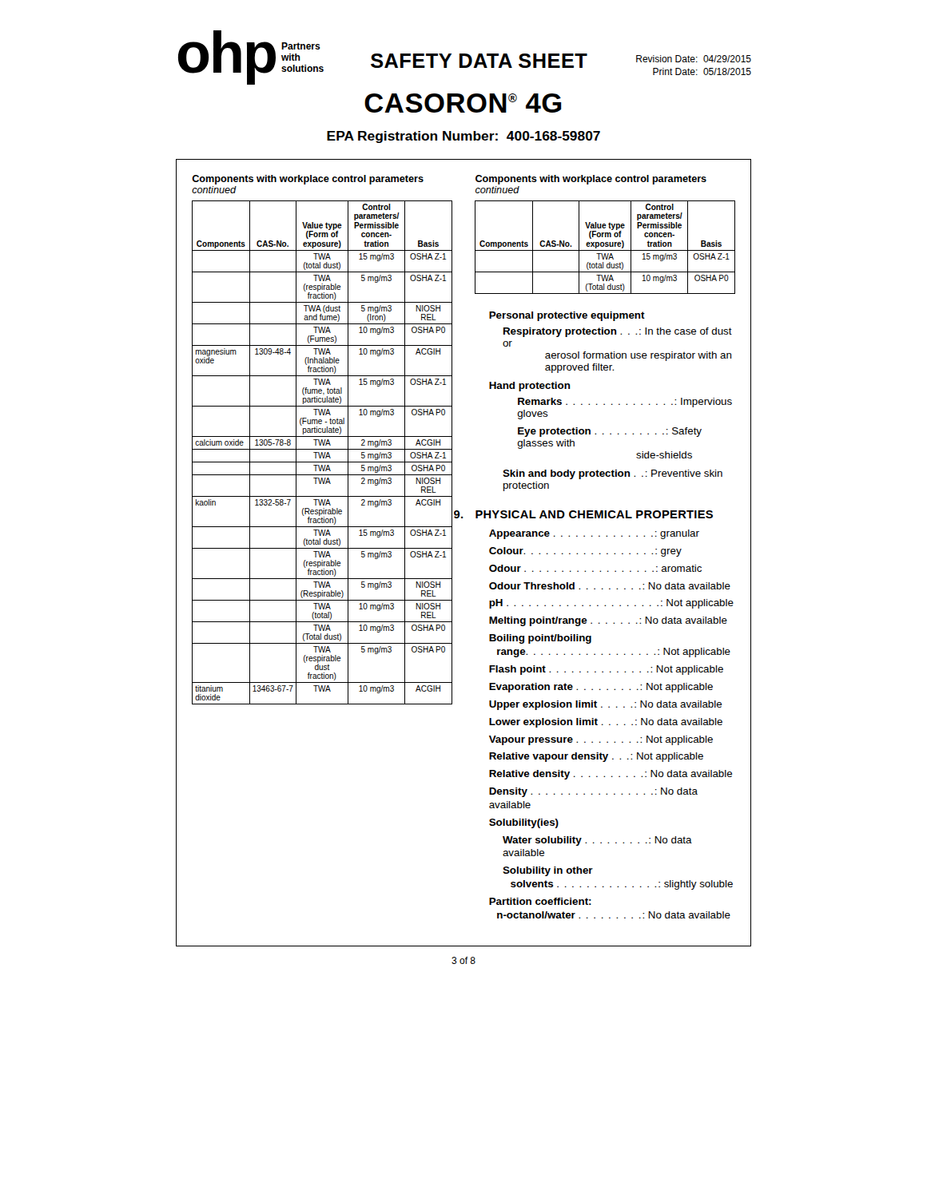ohp
Partners
with
solutions
SAFETY DATA SHEET
Revision Date: 04/29/2015
Print Date: 05/18/2015
CASORON® 4G
EPA Registration Number: 400-168-59807
Components with workplace control parameters continued
| Components | CAS-No. | Value type (Form of exposure) | Control parameters/ Permissible concen- tration | Basis |
| --- | --- | --- | --- | --- |
| | | TWA (total dust) | 15 mg/m3 | OSHA Z-1 |
| | | TWA (respirable fraction) | 5 mg/m3 | OSHA Z-1 |
| | | TWA (dust and fume) | 5 mg/m3 (Iron) | NIOSH REL |
| | | TWA (Fumes) | 10 mg/m3 | OSHA P0 |
| magnesium oxide | 1309-48-4 | TWA (Inhalable fraction) | 10 mg/m3 | ACGIH |
| | | TWA (fume, total particulate) | 15 mg/m3 | OSHA Z-1 |
| | | TWA (Fume - total particulate) | 10 mg/m3 | OSHA P0 |
| calcium oxide | 1305-78-8 | TWA | 2 mg/m3 | ACGIH |
| | | TWA | 5 mg/m3 | OSHA Z-1 |
| | | TWA | 5 mg/m3 | OSHA P0 |
| | | TWA | 2 mg/m3 | NIOSH REL |
| kaolin | 1332-58-7 | TWA (Respirable fraction) | 2 mg/m3 | ACGIH |
| | | TWA (total dust) | 15 mg/m3 | OSHA Z-1 |
| | | TWA (respirable fraction) | 5 mg/m3 | OSHA Z-1 |
| | | TWA (Respirable) | 5 mg/m3 | NIOSH REL |
| | | TWA (total) | 10 mg/m3 | NIOSH REL |
| | | TWA (Total dust) | 10 mg/m3 | OSHA P0 |
| | | TWA (respirable dust fraction) | 5 mg/m3 | OSHA P0 |
| titanium dioxide | 13463-67-7 | TWA | 10 mg/m3 | ACGIH |
Components with workplace control parameters continued
| Components | CAS-No. | Value type (Form of exposure) | Control parameters/ Permissible concen- tration | Basis |
| --- | --- | --- | --- | --- |
| | | TWA (total dust) | 15 mg/m3 | OSHA Z-1 |
| | | TWA (Total dust) | 10 mg/m3 | OSHA P0 |
Personal protective equipment
Respiratory protection . . .: In the case of dust or
aerosol formation use respirator with an approved filter.
Hand protection
Remarks . . . . . . . . . . . . . . .: Impervious gloves
Eye protection . . . . . . . . . .: Safety glasses with
side-shields
Skin and body protection . .: Preventive skin protection
9. PHYSICAL AND CHEMICAL PROPERTIES
Appearance . . . . . . . . . . . . . .: granular
Colour. . . . . . . . . . . . . . . . . .: grey
Odour . . . . . . . . . . . . . . . . . .: aromatic
Odour Threshold . . . . . . . . .: No data available
pH . . . . . . . . . . . . . . . . . . . . .: Not applicable
Melting point/range . . . . . . .: No data available
Boiling point/boiling
range. . . . . . . . . . . . . . . . . .: Not applicable
Flash point . . . . . . . . . . . . . .: Not applicable
Evaporation rate . . . . . . . . .: Not applicable
Upper explosion limit . . . . .: No data available
Lower explosion limit . . . . .: No data available
Vapour pressure . . . . . . . . .: Not applicable
Relative vapour density . . .: Not applicable
Relative density . . . . . . . . . .: No data available
Density . . . . . . . . . . . . . . . . .: No data available
Solubility(ies)
Water solubility . . . . . . . . .: No data available
Solubility in other
solvents . . . . . . . . . . . . . .: slightly soluble
Partition coefficient:
n-octanol/water . . . . . . . . .: No data available
3 of 8